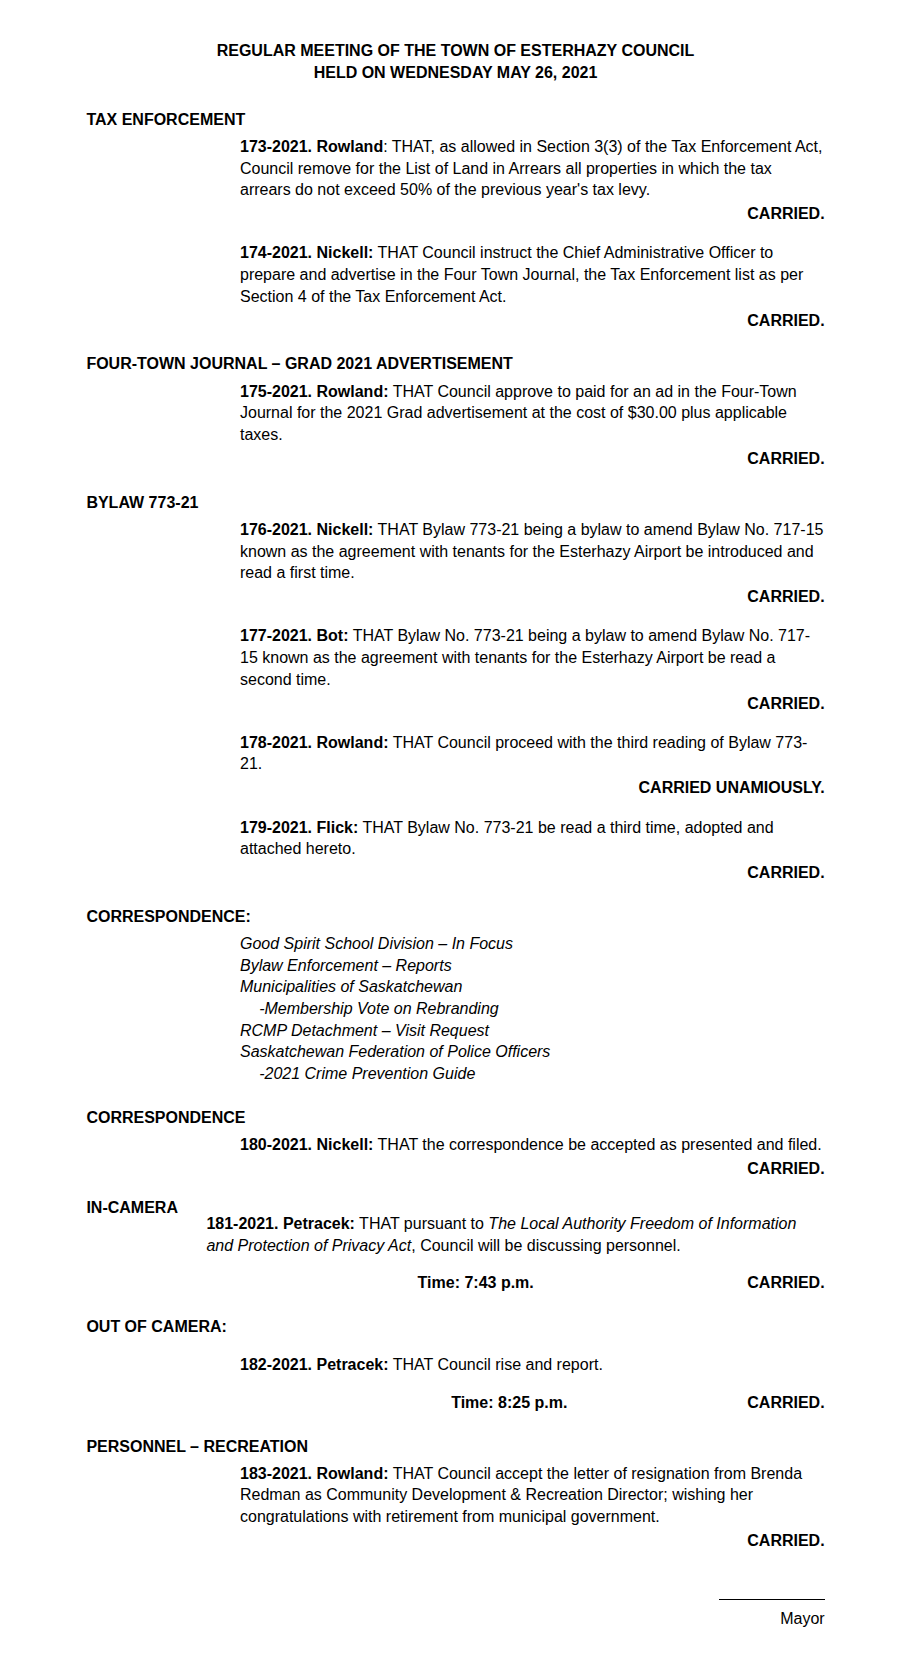REGULAR MEETING OF THE TOWN OF ESTERHAZY COUNCIL
HELD ON WEDNESDAY MAY 26, 2021
Tax Enforcement
173-2021. Rowland: THAT, as allowed in Section 3(3) of the Tax Enforcement Act, Council remove for the List of Land in Arrears all properties in which the tax arrears do not exceed 50% of the previous year's tax levy.
CARRIED.
174-2021. Nickell: THAT Council instruct the Chief Administrative Officer to prepare and advertise in the Four Town Journal, the Tax Enforcement list as per Section 4 of the Tax Enforcement Act.
CARRIED.
Four-Town Journal – Grad 2021 Advertisement
175-2021. Rowland: THAT Council approve to paid for an ad in the Four-Town Journal for the 2021 Grad advertisement at the cost of $30.00 plus applicable taxes.
CARRIED.
Bylaw 773-21
176-2021. Nickell: THAT Bylaw 773-21 being a bylaw to amend Bylaw No. 717-15 known as the agreement with tenants for the Esterhazy Airport be introduced and read a first time.
CARRIED.
177-2021. Bot: THAT Bylaw No. 773-21 being a bylaw to amend Bylaw No. 717-15 known as the agreement with tenants for the Esterhazy Airport be read a second time.
CARRIED.
178-2021. Rowland: THAT Council proceed with the third reading of Bylaw 773-21.
CARRIED UNAMIOUSLY.
179-2021. Flick: THAT Bylaw No. 773-21 be read a third time, adopted and attached hereto.
CARRIED.
Correspondence:
Good Spirit School Division – In Focus
Bylaw Enforcement – Reports
Municipalities of Saskatchewan
-Membership Vote on Rebranding
RCMP Detachment – Visit Request
Saskatchewan Federation of Police Officers
-2021 Crime Prevention Guide
Correspondence
180-2021. Nickell: THAT the correspondence be accepted as presented and filed.
CARRIED.
| IN-CAMERA | 181-2021. Petracek: THAT pursuant to The Local Authority Freedom of Information and Protection of Privacy Act , Council will be discussing personnel. Time: 7:43 p.m. CARRIED. |
Out of Camera:
182-2021. Petracek: THAT Council rise and report.
Time: 8:25 p.m. CARRIED.
Personnel – Recreation
183-2021. Rowland: THAT Council accept the letter of resignation from Brenda Redman as Community Development & Recreation Director; wishing her congratulations with retirement from municipal government.
CARRIED.
Mayor